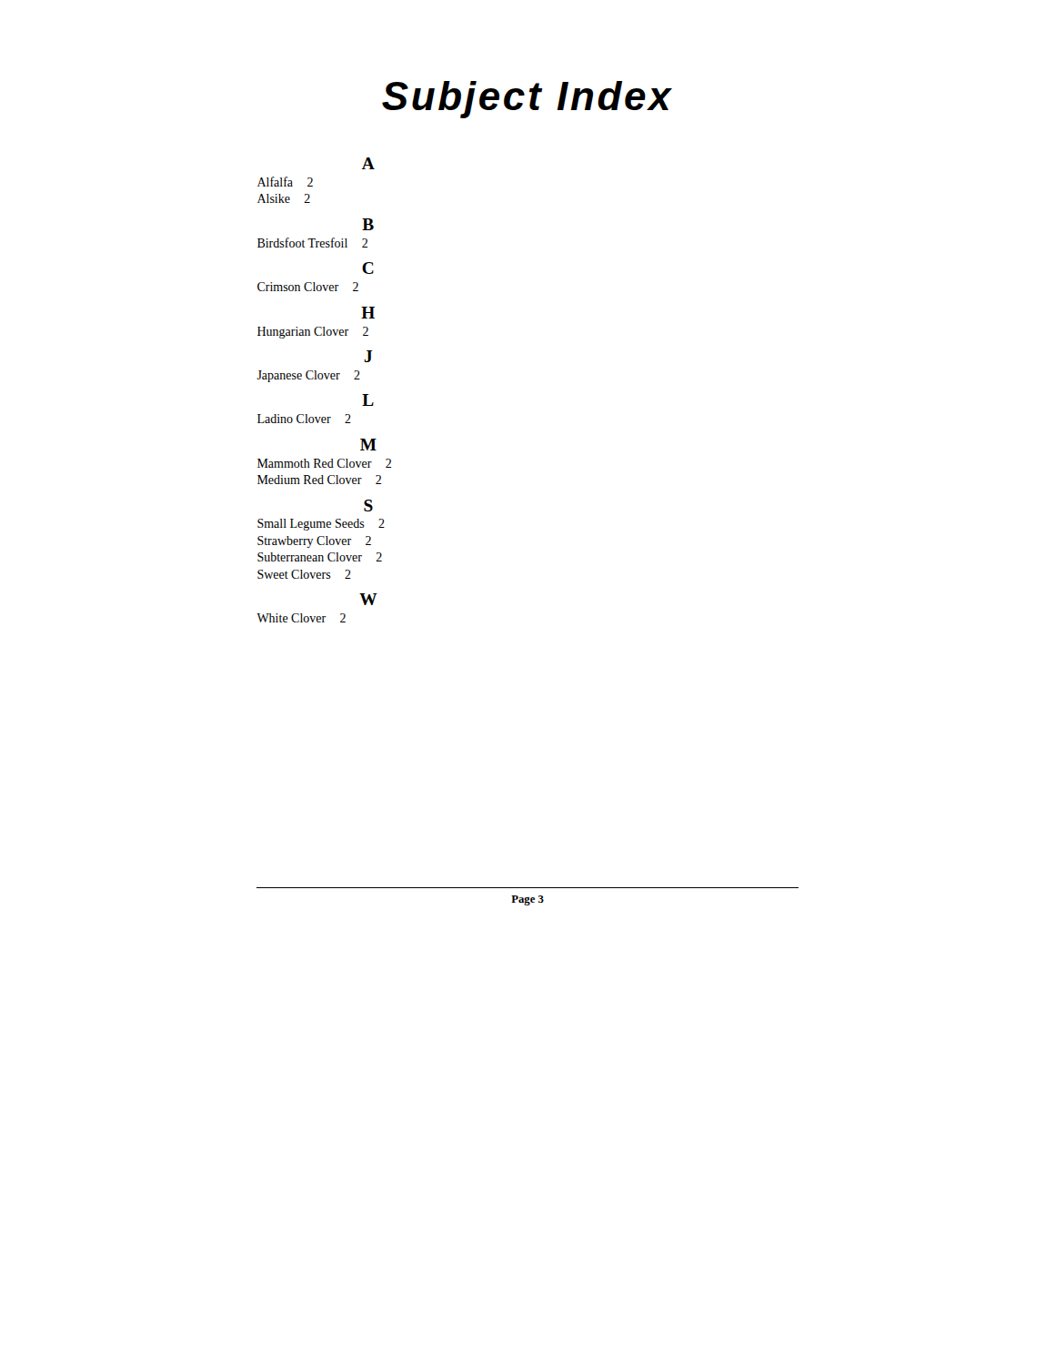Subject Index
A
Alfalfa2
Alsike2
B
Birdsfoot Tresfoil2
C
Crimson Clover2
H
Hungarian Clover2
J
Japanese Clover2
L
Ladino Clover2
M
Mammoth Red Clover2
Medium Red Clover2
S
Small Legume Seeds2
Strawberry Clover2
Subterranean Clover2
Sweet Clovers2
W
White Clover2
Page 3